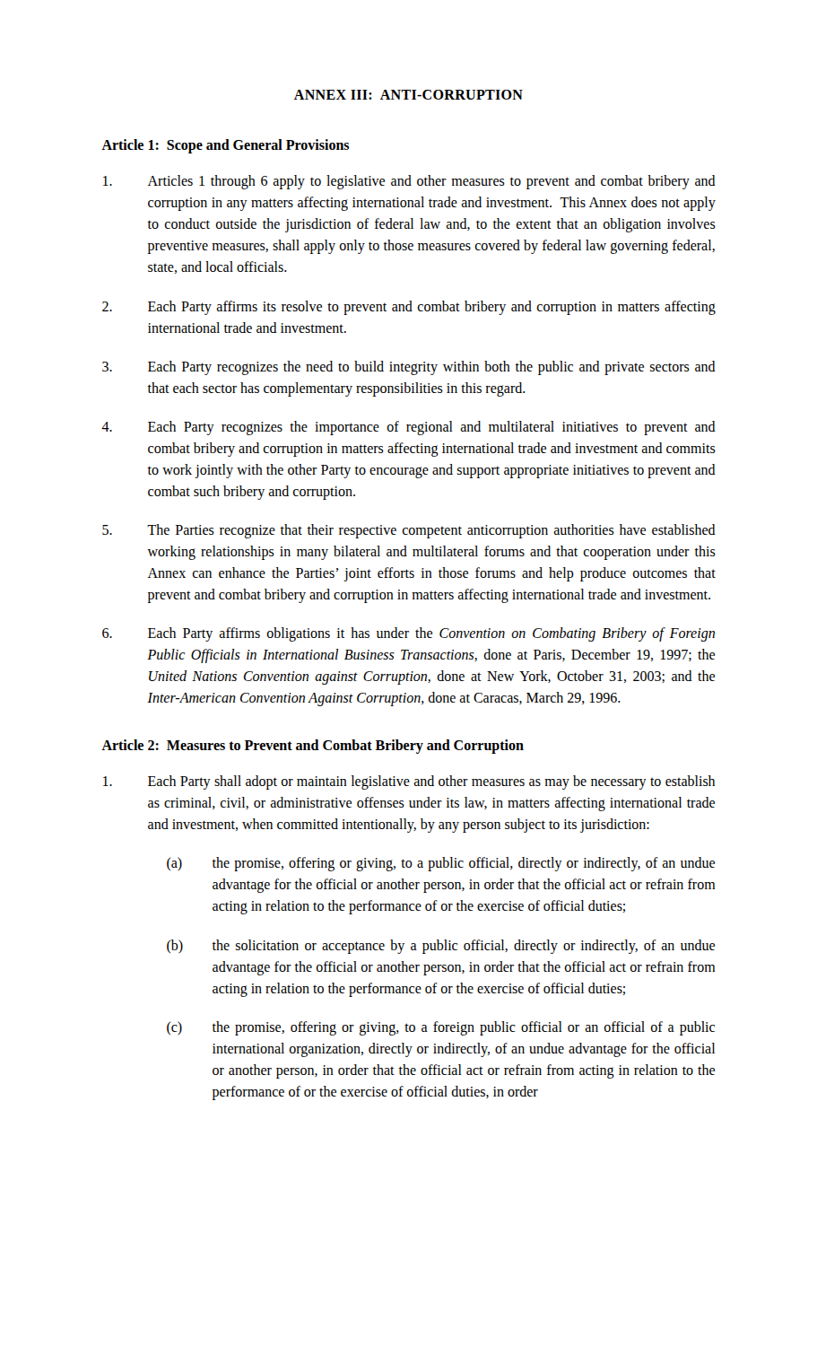ANNEX III: ANTI-CORRUPTION
Article 1: Scope and General Provisions
1.
Articles 1 through 6 apply to legislative and other measures to prevent and combat bribery and corruption in any matters affecting international trade and investment. This Annex does not apply to conduct outside the jurisdiction of federal law and, to the extent that an obligation involves preventive measures, shall apply only to those measures covered by federal law governing federal, state, and local officials.
2.
Each Party affirms its resolve to prevent and combat bribery and corruption in matters affecting international trade and investment.
3.
Each Party recognizes the need to build integrity within both the public and private sectors and that each sector has complementary responsibilities in this regard.
4.
Each Party recognizes the importance of regional and multilateral initiatives to prevent and combat bribery and corruption in matters affecting international trade and investment and commits to work jointly with the other Party to encourage and support appropriate initiatives to prevent and combat such bribery and corruption.
5.
The Parties recognize that their respective competent anticorruption authorities have established working relationships in many bilateral and multilateral forums and that cooperation under this Annex can enhance the Parties’ joint efforts in those forums and help produce outcomes that prevent and combat bribery and corruption in matters affecting international trade and investment.
6.
Each Party affirms obligations it has under the Convention on Combating Bribery of Foreign Public Officials in International Business Transactions, done at Paris, December 19, 1997; the United Nations Convention against Corruption, done at New York, October 31, 2003; and the Inter-American Convention Against Corruption, done at Caracas, March 29, 1996.
Article 2: Measures to Prevent and Combat Bribery and Corruption
1.
Each Party shall adopt or maintain legislative and other measures as may be necessary to establish as criminal, civil, or administrative offenses under its law, in matters affecting international trade and investment, when committed intentionally, by any person subject to its jurisdiction:
(a)
the promise, offering or giving, to a public official, directly or indirectly, of an undue advantage for the official or another person, in order that the official act or refrain from acting in relation to the performance of or the exercise of official duties;
(b)
the solicitation or acceptance by a public official, directly or indirectly, of an undue advantage for the official or another person, in order that the official act or refrain from acting in relation to the performance of or the exercise of official duties;
(c)
the promise, offering or giving, to a foreign public official or an official of a public international organization, directly or indirectly, of an undue advantage for the official or another person, in order that the official act or refrain from acting in relation to the performance of or the exercise of official duties, in order